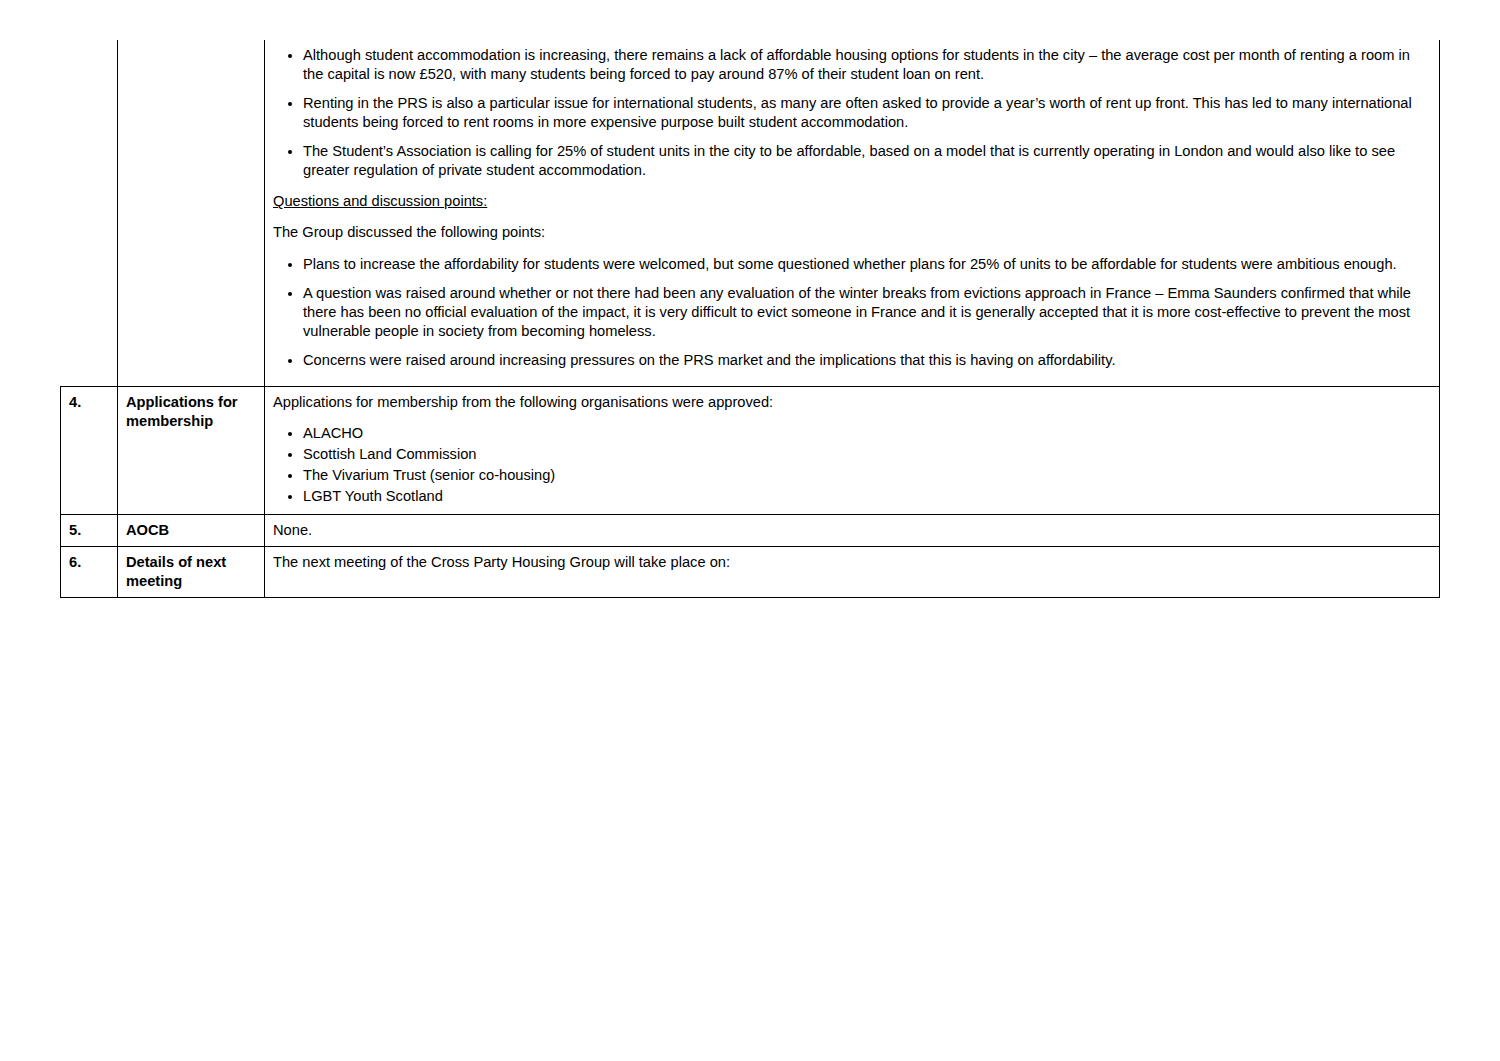| | | Although student accommodation is increasing, there remains a lack of affordable housing options for students in the city – the average cost per month of renting a room in the capital is now £520, with many students being forced to pay around 87% of their student loan on rent. Renting in the PRS is also a particular issue for international students, as many are often asked to provide a year’s worth of rent up front. This has led to many international students being forced to rent rooms in more expensive purpose built student accommodation. The Student’s Association is calling for 25% of student units in the city to be affordable, based on a model that is currently operating in London and would also like to see greater regulation of private student accommodation. Questions and discussion points: The Group discussed the following points: Plans to increase the affordability for students were welcomed, but some questioned whether plans for 25% of units to be affordable for students were ambitious enough. A question was raised around whether or not there had been any evaluation of the winter breaks from evictions approach in France – Emma Saunders confirmed that while there has been no official evaluation of the impact, it is very difficult to evict someone in France and it is generally accepted that it is more cost-effective to prevent the most vulnerable people in society from becoming homeless. Concerns were raised around increasing pressures on the PRS market and the implications that this is having on affordability. |
| 4. | Applications for membership | Applications for membership from the following organisations were approved: ALACHO Scottish Land Commission The Vivarium Trust (senior co-housing) LGBT Youth Scotland |
| 5. | AOCB | None. |
| 6. | Details of next meeting | The next meeting of the Cross Party Housing Group will take place on: |